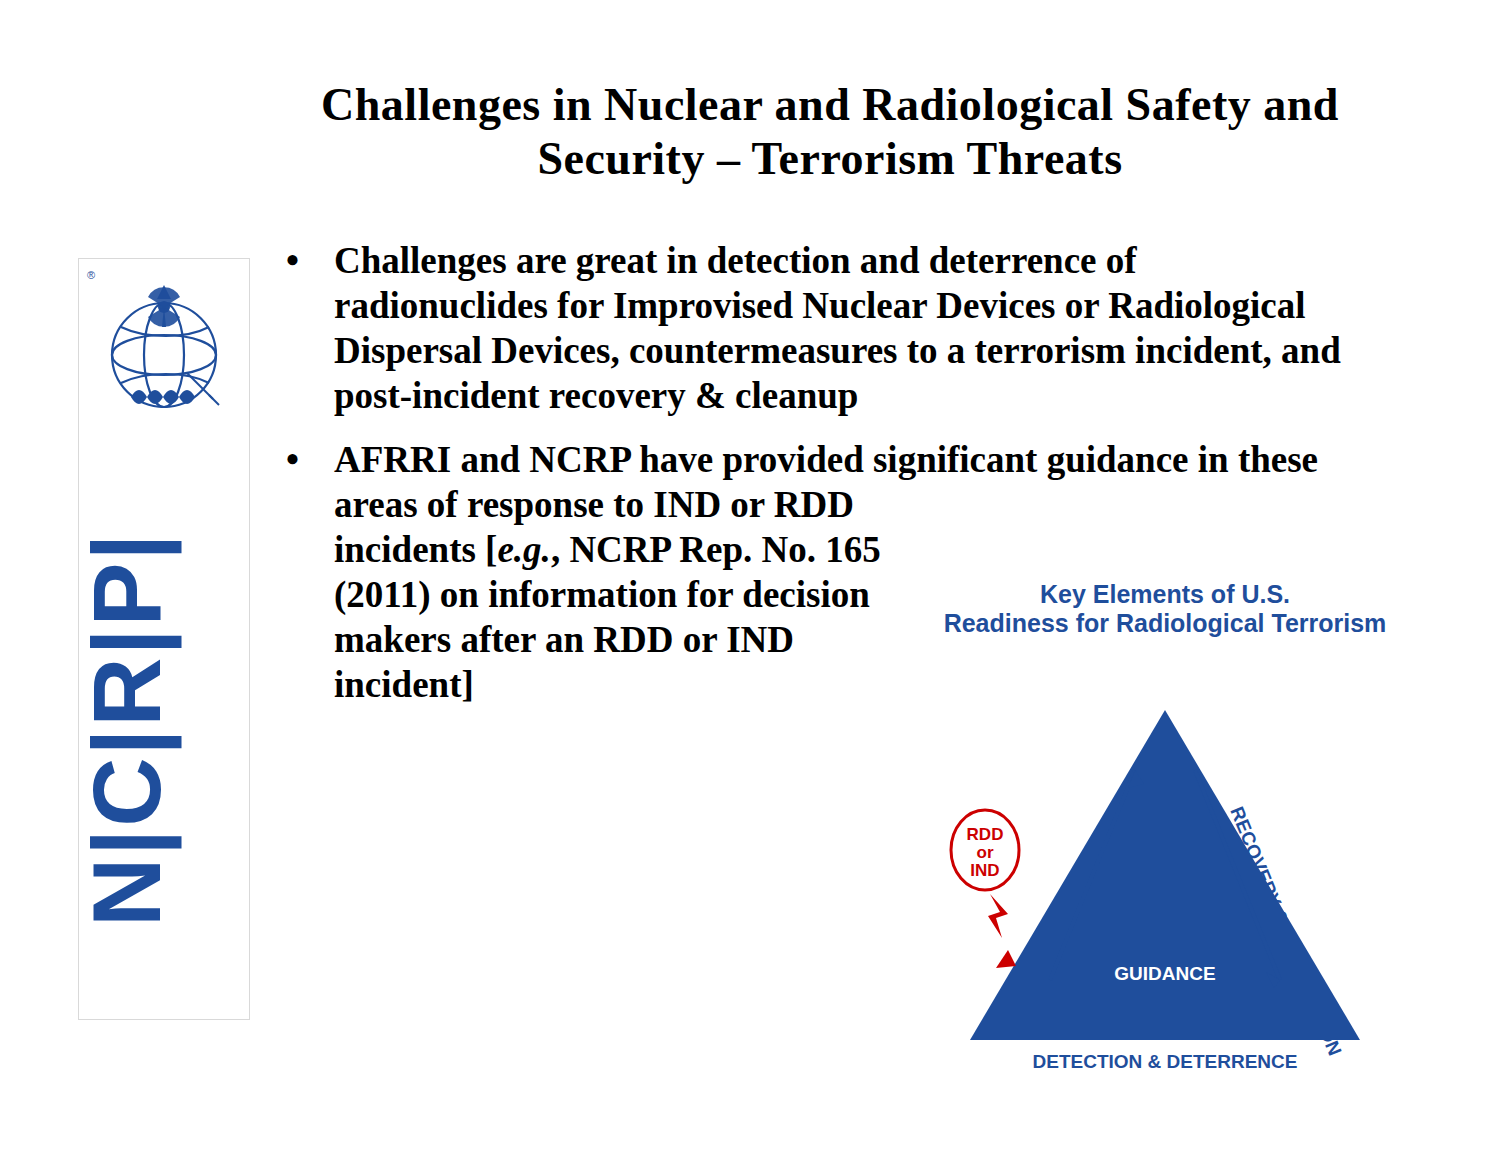Challenges in Nuclear and Radiological Safety and Security – Terrorism Threats
Challenges are great in detection and deterrence of radionuclides for Improvised Nuclear Devices or Radiological Dispersal Devices, countermeasures to a terrorism incident, and post-incident recovery & cleanup
AFRRI and NCRP have provided significant guidance in these areas of response to IND or RDD incidents [e.g., NCRP Rep. No. 165 (2011) on information for decision makers after an RDD or IND incident]
®
N|C|R|P|
Key Elements of U.S.
Readiness for Radiological Terrorism
GUIDANCE RESPONSE RECOVERY & RESTORATION RDD or IND DETECTION & DETERRENCE